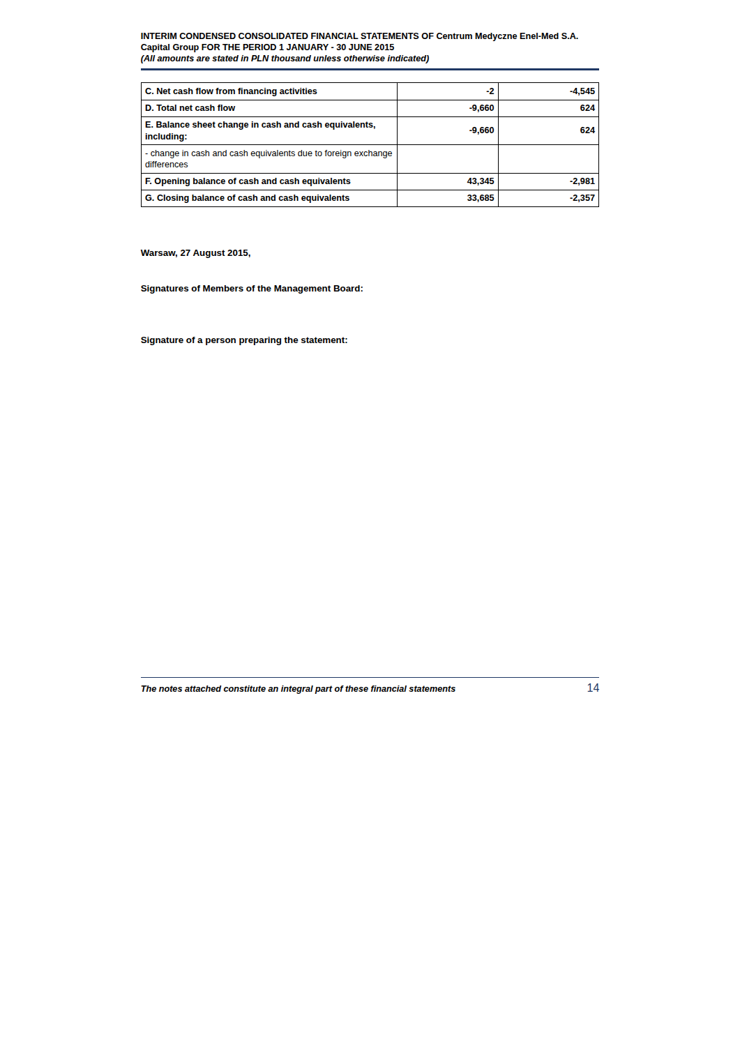INTERIM CONDENSED CONSOLIDATED FINANCIAL STATEMENTS OF Centrum Medyczne Enel-Med S.A.
Capital Group FOR THE PERIOD 1 JANUARY - 30 JUNE 2015
(All amounts are stated in PLN thousand unless otherwise indicated)
| C. Net cash flow from financing activities | -2 | -4,545 |
| D. Total net cash flow | -9,660 | 624 |
| E. Balance sheet change in cash and cash equivalents, including: | -9,660 | 624 |
| - change in cash and cash equivalents due to foreign exchange differences | | |
| F. Opening balance of cash and cash equivalents | 43,345 | -2,981 |
| G. Closing balance of cash and cash equivalents | 33,685 | -2,357 |
Warsaw, 27 August 2015,
Signatures of Members of the Management Board:
Signature of a person preparing the statement:
The notes attached constitute an integral part of these financial statements 14